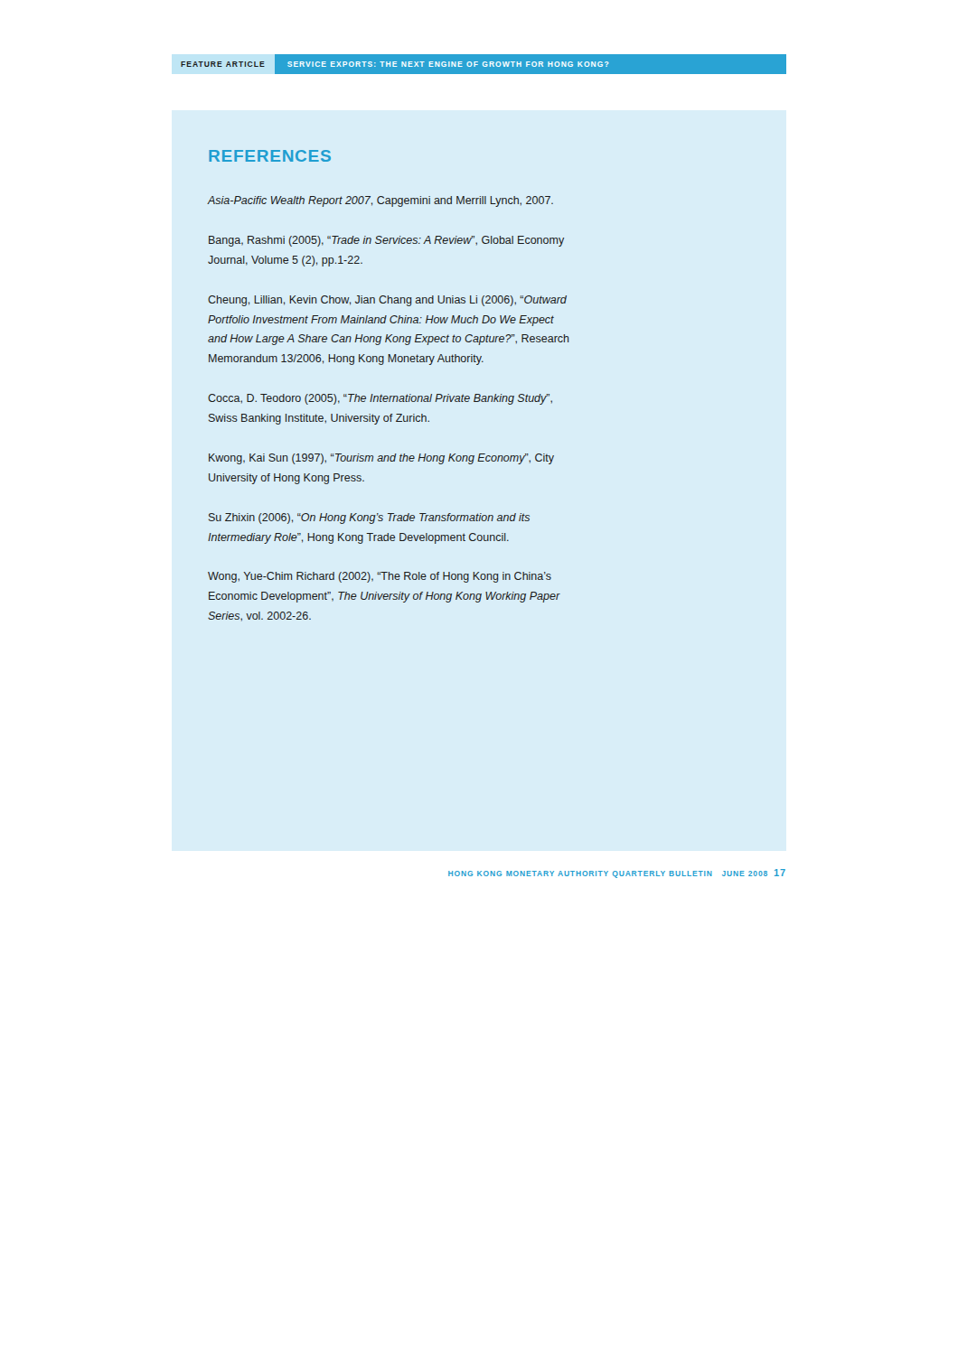FEATURE ARTICLE
SERVICE EXPORTS: THE NEXT ENGINE OF GROWTH FOR HONG KONG?
REFERENCES
Asia-Pacific Wealth Report 2007, Capgemini and Merrill Lynch, 2007.
Banga, Rashmi (2005), “Trade in Services: A Review”, Global Economy Journal, Volume 5 (2), pp.1-22.
Cheung, Lillian, Kevin Chow, Jian Chang and Unias Li (2006), “Outward Portfolio Investment From Mainland China: How Much Do We Expect and How Large A Share Can Hong Kong Expect to Capture?”, Research Memorandum 13/2006, Hong Kong Monetary Authority.
Cocca, D. Teodoro (2005), “The International Private Banking Study”, Swiss Banking Institute, University of Zurich.
Kwong, Kai Sun (1997), “Tourism and the Hong Kong Economy”, City University of Hong Kong Press.
Su Zhixin (2006), “On Hong Kong’s Trade Transformation and its Intermediary Role”, Hong Kong Trade Development Council.
Wong, Yue-Chim Richard (2002), “The Role of Hong Kong in China’s Economic Development”, The University of Hong Kong Working Paper Series, vol. 2002-26.
HONG KONG MONETARY AUTHORITY QUARTERLY BULLETIN JUNE 200817